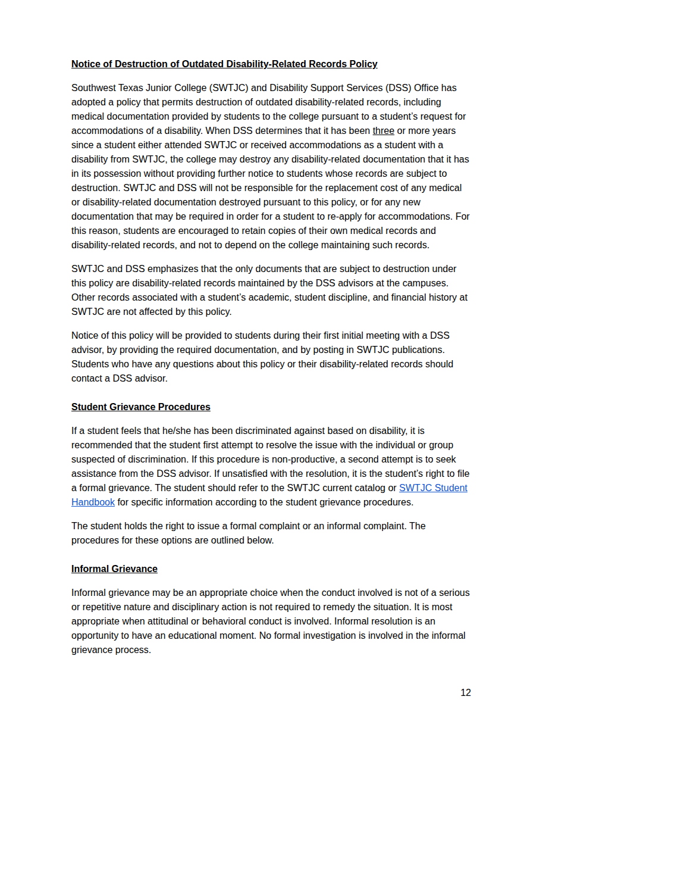Notice of Destruction of Outdated Disability-Related Records Policy
Southwest Texas Junior College (SWTJC) and Disability Support Services (DSS) Office has adopted a policy that permits destruction of outdated disability-related records, including medical documentation provided by students to the college pursuant to a student’s request for accommodations of a disability. When DSS determines that it has been three or more years since a student either attended SWTJC or received accommodations as a student with a disability from SWTJC, the college may destroy any disability-related documentation that it has in its possession without providing further notice to students whose records are subject to destruction. SWTJC and DSS will not be responsible for the replacement cost of any medical or disability-related documentation destroyed pursuant to this policy, or for any new documentation that may be required in order for a student to re-apply for accommodations. For this reason, students are encouraged to retain copies of their own medical records and disability-related records, and not to depend on the college maintaining such records.
SWTJC and DSS emphasizes that the only documents that are subject to destruction under this policy are disability-related records maintained by the DSS advisors at the campuses. Other records associated with a student’s academic, student discipline, and financial history at SWTJC are not affected by this policy.
Notice of this policy will be provided to students during their first initial meeting with a DSS advisor, by providing the required documentation, and by posting in SWTJC publications. Students who have any questions about this policy or their disability-related records should contact a DSS advisor.
Student Grievance Procedures
If a student feels that he/she has been discriminated against based on disability, it is recommended that the student first attempt to resolve the issue with the individual or group suspected of discrimination. If this procedure is non-productive, a second attempt is to seek assistance from the DSS advisor. If unsatisfied with the resolution, it is the student’s right to file a formal grievance. The student should refer to the SWTJC current catalog or SWTJC Student Handbook for specific information according to the student grievance procedures.
The student holds the right to issue a formal complaint or an informal complaint. The procedures for these options are outlined below.
Informal Grievance
Informal grievance may be an appropriate choice when the conduct involved is not of a serious or repetitive nature and disciplinary action is not required to remedy the situation. It is most appropriate when attitudinal or behavioral conduct is involved. Informal resolution is an opportunity to have an educational moment. No formal investigation is involved in the informal grievance process.
12